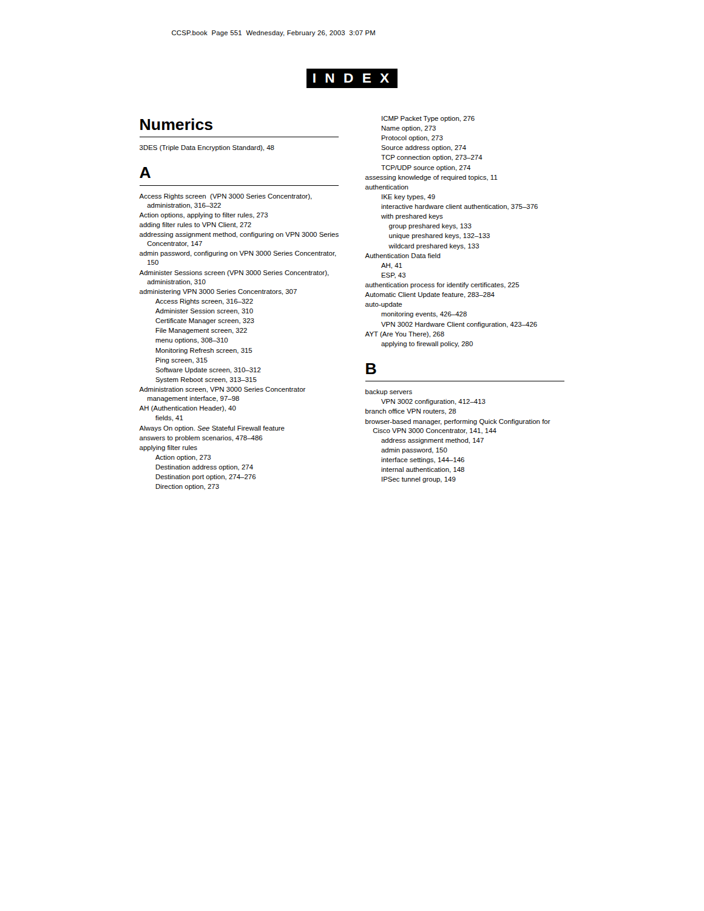CCSP.book Page 551 Wednesday, February 26, 2003 3:07 PM
I N D E X
Numerics
3DES (Triple Data Encryption Standard), 48
A
Access Rights screen (VPN 3000 Series Concentrator), administration, 316–322
Action options, applying to filter rules, 273
adding filter rules to VPN Client, 272
addressing assignment method, configuring on VPN 3000 Series Concentrator, 147
admin password, configuring on VPN 3000 Series Concentrator, 150
Administer Sessions screen (VPN 3000 Series Concentrator), administration, 310
administering VPN 3000 Series Concentrators, 307
Access Rights screen, 316–322
Administer Session screen, 310
Certificate Manager screen, 323
File Management screen, 322
menu options, 308–310
Monitoring Refresh screen, 315
Ping screen, 315
Software Update screen, 310–312
System Reboot screen, 313–315
Administration screen, VPN 3000 Series Concentrator management interface, 97–98
AH (Authentication Header), 40
fields, 41
Always On option. See Stateful Firewall feature
answers to problem scenarios, 478–486
applying filter rules
Action option, 273
Destination address option, 274
Destination port option, 274–276
Direction option, 273
ICMP Packet Type option, 276
Name option, 273
Protocol option, 273
Source address option, 274
TCP connection option, 273–274
TCP/UDP source option, 274
assessing knowledge of required topics, 11
authentication
IKE key types, 49
interactive hardware client authentication, 375–376
with preshared keys
group preshared keys, 133
unique preshared keys, 132–133
wildcard preshared keys, 133
Authentication Data field
AH, 41
ESP, 43
authentication process for identify certificates, 225
Automatic Client Update feature, 283–284
auto-update
monitoring events, 426–428
VPN 3002 Hardware Client configuration, 423–426
AYT (Are You There), 268
applying to firewall policy, 280
B
backup servers
VPN 3002 configuration, 412–413
branch office VPN routers, 28
browser-based manager, performing Quick Configuration for Cisco VPN 3000 Concentrator, 141, 144
address assignment method, 147
admin password, 150
interface settings, 144–146
internal authentication, 148
IPSec tunnel group, 149